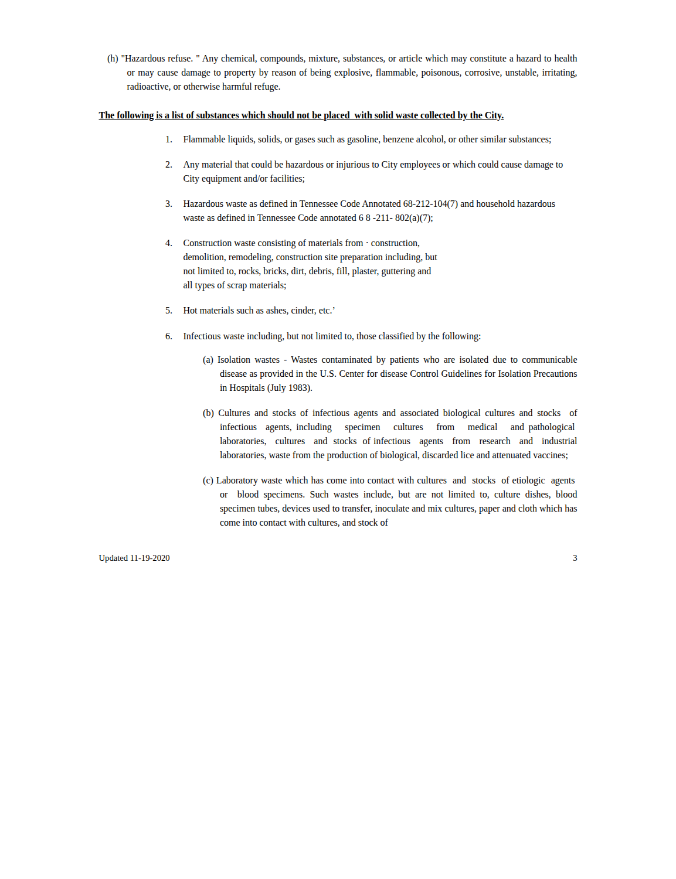(h) "Hazardous refuse. " Any chemical, compounds, mixture, substances, or article which may constitute a hazard to health or may cause damage to property by reason of being explosive, flammable, poisonous, corrosive, unstable, irritating, radioactive, or otherwise harmful refuge.
The following is a list of substances which should not be placed with solid waste collected by the City.
Flammable liquids, solids, or gases such as gasoline, benzene alcohol, or other similar substances;
Any material that could be hazardous or injurious to City employees or which could cause damage to City equipment and/or facilities;
Hazardous waste as defined in Tennessee Code Annotated 68-212-104(7) and household hazardous waste as defined in Tennessee Code annotated 6 8 -211- 802(a)(7);
Construction waste consisting of materials from · construction, demolition, remodeling, construction site preparation including, but not limited to, rocks, bricks, dirt, debris, fill, plaster, guttering and all types of scrap materials;
Hot materials such as ashes, cinder, etc.’
Infectious waste including, but not limited to, those classified by the following:
(a) Isolation wastes - Wastes contaminated by patients who are isolated due to communicable disease as provided in the U.S. Center for disease Control Guidelines for Isolation Precautions in Hospitals (July 1983).
(b) Cultures and stocks of infectious agents and associated biological cultures and stocks of infectious agents, including specimen cultures from medical and pathological laboratories, cultures and stocks of infectious agents from research and industrial laboratories, waste from the production of biological, discarded lice and attenuated vaccines;
(c) Laboratory waste which has come into contact with cultures and stocks of etiologic agents or blood specimens. Such wastes include, but are not limited to, culture dishes, blood specimen tubes, devices used to transfer, inoculate and mix cultures, paper and cloth which has come into contact with cultures, and stock of
Updated 11-19-2020 3